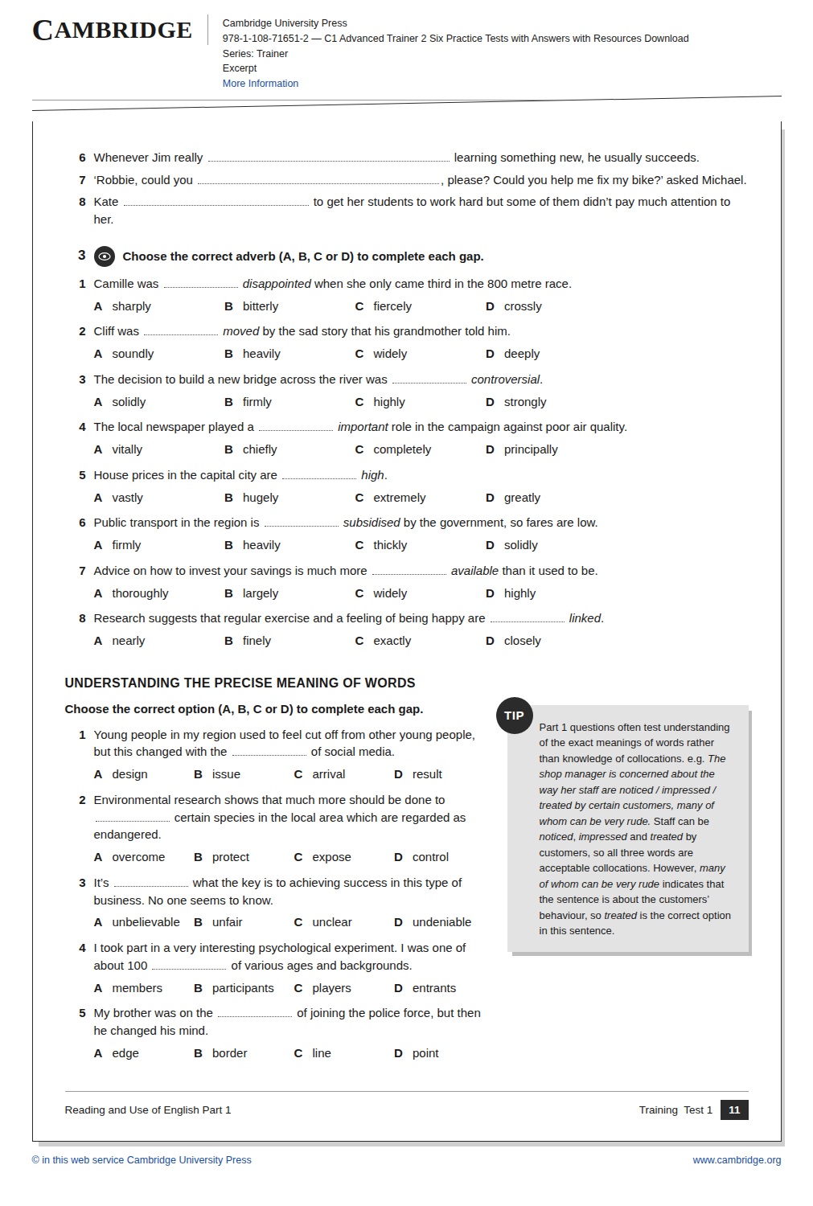CAMBRIDGE
Cambridge University Press
978-1-108-71651-2 — C1 Advanced Trainer 2 Six Practice Tests with Answers with Resources Download
Series: Trainer
Excerpt
More Information
6 Whenever Jim really learning something new, he usually succeeds.
7 ‘Robbie, could you , please? Could you help me fix my bike?’ asked Michael.
8 Kate to get her students to work hard but some of them didn’t pay much attention to her.
3 Choose the correct adverb (A, B, C or D) to complete each gap.
1 Camille was disappointed when she only came third in the 800 metre race.
A sharply B bitterly C fiercely D crossly
2 Cliff was moved by the sad story that his grandmother told him.
A soundly B heavily C widely D deeply
3 The decision to build a new bridge across the river was controversial.
A solidly B firmly C highly D strongly
4 The local newspaper played a important role in the campaign against poor air quality.
A vitally B chiefly C completely D principally
5 House prices in the capital city are high.
A vastly B hugely C extremely D greatly
6 Public transport in the region is subsidised by the government, so fares are low.
A firmly B heavily C thickly D solidly
7 Advice on how to invest your savings is much more available than it used to be.
A thoroughly B largely C widely D highly
8 Research suggests that regular exercise and a feeling of being happy are linked.
A nearly B finely C exactly D closely
Understanding the precise meaning of words
Choose the correct option (A, B, C or D) to complete each gap.
1 Young people in my region used to feel cut off from other young people, but this changed with the of social media.
A design B issue C arrival D result
2 Environmental research shows that much more should be done to certain species in the local area which are regarded as endangered.
A overcome B protect C expose D control
3 It’s what the key is to achieving success in this type of business. No one seems to know.
A unbelievable B unfair C unclear D undeniable
4 I took part in a very interesting psychological experiment. I was one of about 100 of various ages and backgrounds.
A members B participants C players D entrants
5 My brother was on the of joining the police force, but then he changed his mind.
A edge B border C line D point
TIP
Part 1 questions often test understanding of the exact meanings of words rather than knowledge of collocations. e.g. The shop manager is concerned about the way her staff are noticed / impressed / treated by certain customers, many of whom can be very rude. Staff can be noticed, impressed and treated by customers, so all three words are acceptable collocations. However, many of whom can be very rude indicates that the sentence is about the customers’ behaviour, so treated is the correct option in this sentence.
Reading and Use of English Part 1
Training Test 1 11
© in this web service Cambridge University Press
www.cambridge.org